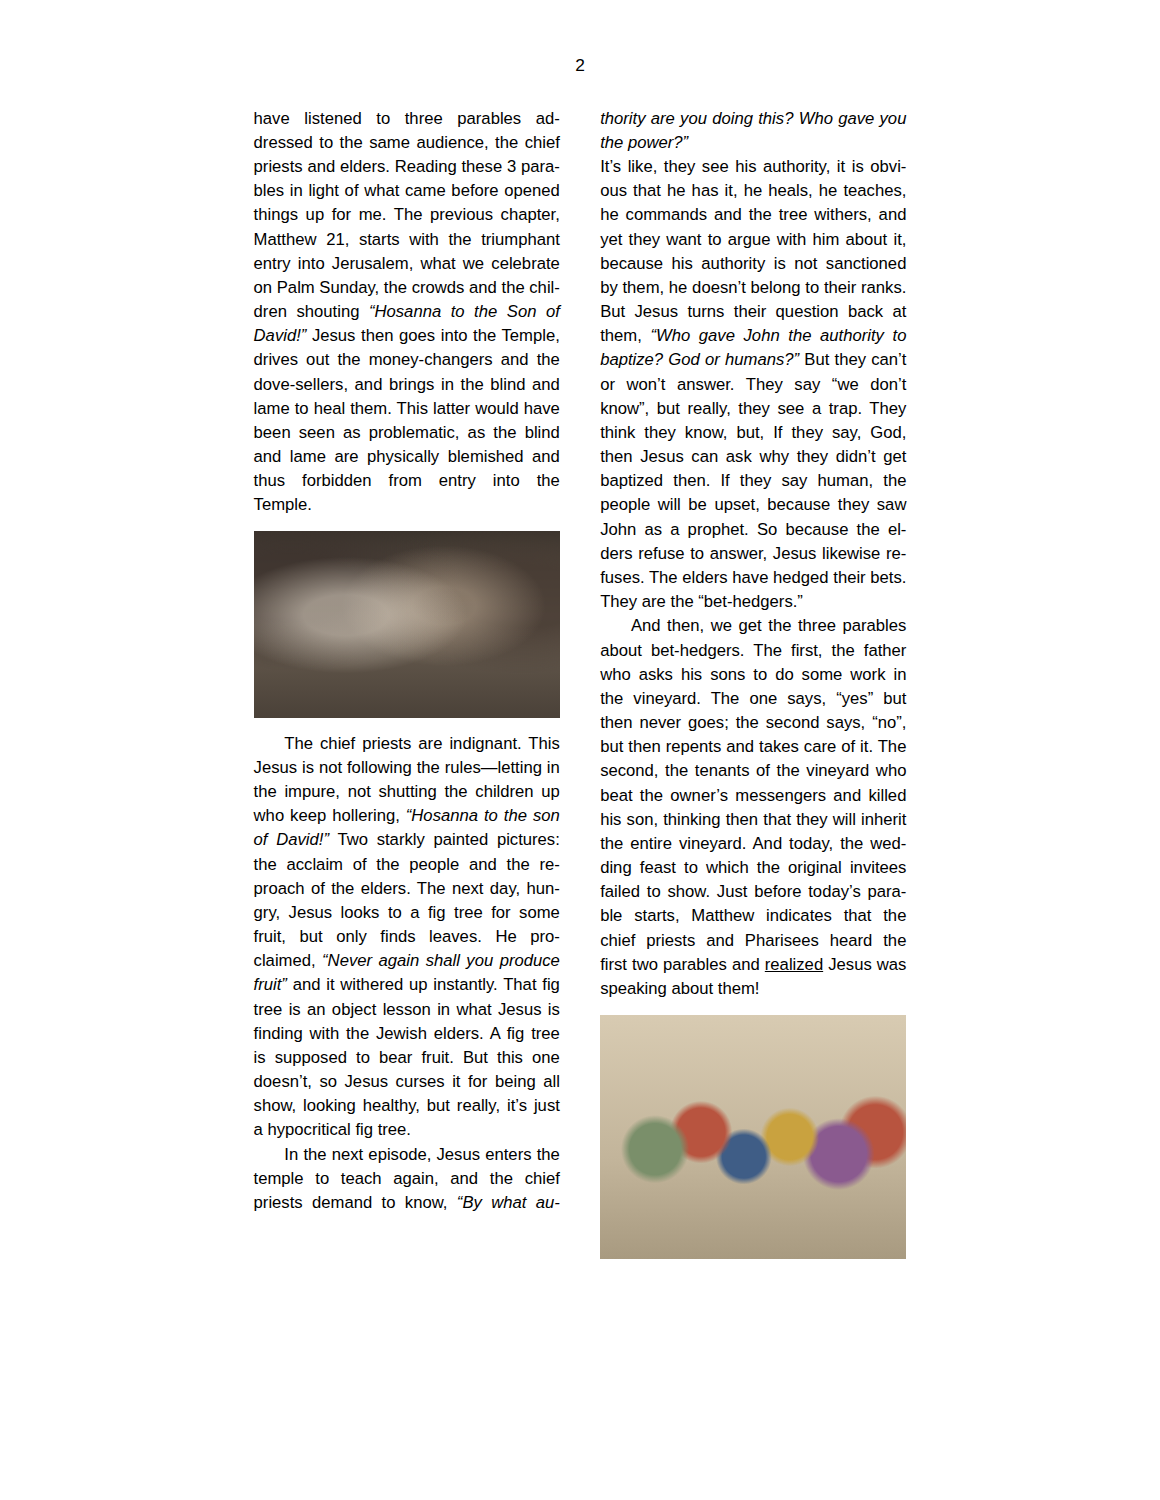2
have listened to three parables addressed to the same audience, the chief priests and elders. Reading these 3 parables in light of what came before opened things up for me. The previous chapter, Matthew 21, starts with the triumphant entry into Jerusalem, what we celebrate on Palm Sunday, the crowds and the children shouting “Hosanna to the Son of David!” Jesus then goes into the Temple, drives out the money-changers and the dove-sellers, and brings in the blind and lame to heal them. This latter would have been seen as problematic, as the blind and lame are physically blemished and thus forbidden from entry into the Temple.
The chief priests are indignant. This Jesus is not following the rules—letting in the impure, not shutting the children up who keep hollering, “Hosanna to the son of David!” Two starkly painted pictures: the acclaim of the people and the reproach of the elders. The next day, hungry, Jesus looks to a fig tree for some fruit, but only finds leaves. He proclaimed, “Never again shall you produce fruit” and it withered up instantly. That fig tree is an object lesson in what Jesus is finding with the Jewish elders. A fig tree is supposed to bear fruit. But this one doesn’t, so Jesus curses it for being all show, looking healthy, but really, it’s just a hypocritical fig tree.
In the next episode, Jesus enters the temple to teach again, and the chief priests demand to know, “By what authority are you doing this? Who gave you the power?”
It’s like, they see his authority, it is obvious that he has it, he heals, he teaches, he commands and the tree withers, and yet they want to argue with him about it, because his authority is not sanctioned by them, he doesn’t belong to their ranks. But Jesus turns their question back at them, “Who gave John the authority to baptize? God or humans?” But they can’t or won’t answer. They say “we don’t know”, but really, they see a trap. They think they know, but, If they say, God, then Jesus can ask why they didn’t get baptized then. If they say human, the people will be upset, because they saw John as a prophet. So because the elders refuse to answer, Jesus likewise refuses. The elders have hedged their bets. They are the “bet-hedgers.”
And then, we get the three parables about bet-hedgers. The first, the father who asks his sons to do some work in the vineyard. The one says, “yes” but then never goes; the second says, “no”, but then repents and takes care of it. The second, the tenants of the vineyard who beat the owner’s messengers and killed his son, thinking then that they will inherit the entire vineyard. And today, the wedding feast to which the original invitees failed to show. Just before today’s parable starts, Matthew indicates that the chief priests and Pharisees heard the first two parables and realized Jesus was speaking about them!